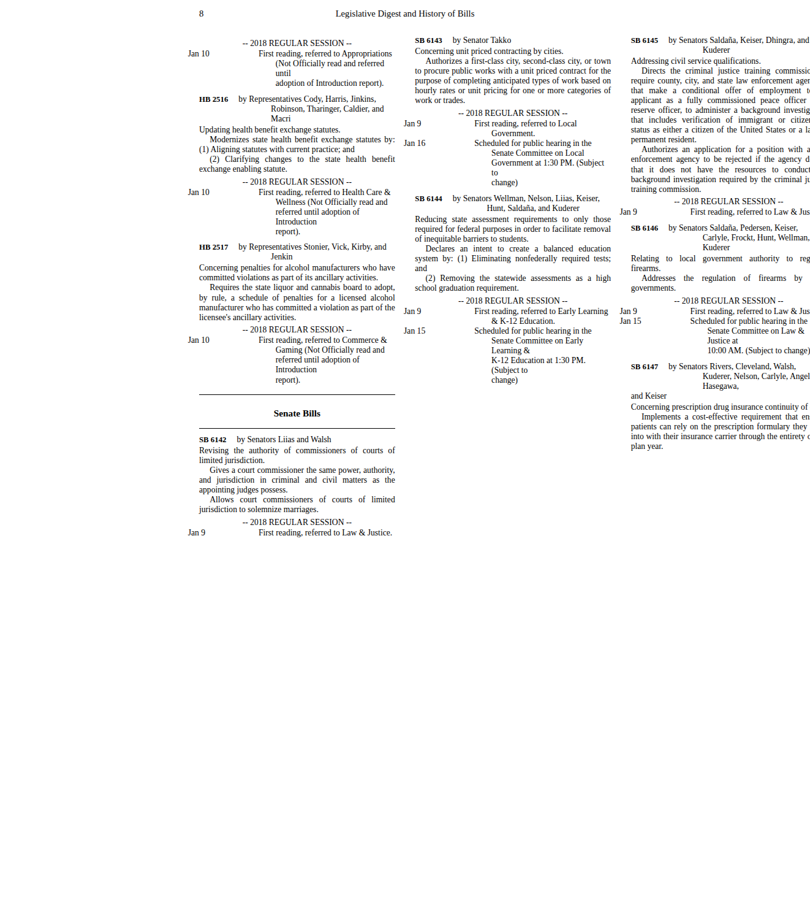8
Legislative Digest and History of Bills
-- 2018 REGULAR SESSION --
Jan 10 First reading, referred to Appropriations
(Not Officially read and referred until
adoption of Introduction report).
HB 2516 by Representatives Cody, Harris, Jinkins, Robinson, Tharinger, Caldier, and Macri
Updating health benefit exchange statutes.
Modernizes state health benefit exchange statutes by: (1) Aligning statutes with current practice; and
(2) Clarifying changes to the state health benefit exchange enabling statute.
-- 2018 REGULAR SESSION --
Jan 10 First reading, referred to Health Care &
Wellness (Not Officially read and
referred until adoption of Introduction
report).
HB 2517 by Representatives Stonier, Vick, Kirby, and Jenkin
Concerning penalties for alcohol manufacturers who have committed violations as part of its ancillary activities.
Requires the state liquor and cannabis board to adopt, by rule, a schedule of penalties for a licensed alcohol manufacturer who has committed a violation as part of the licensee's ancillary activities.
-- 2018 REGULAR SESSION --
Jan 10 First reading, referred to Commerce &
Gaming (Not Officially read and
referred until adoption of Introduction
report).
Senate Bills
SB 6142 by Senators Liias and Walsh
Revising the authority of commissioners of courts of limited jurisdiction.
Gives a court commissioner the same power, authority, and jurisdiction in criminal and civil matters as the appointing judges possess.
Allows court commissioners of courts of limited jurisdiction to solemnize marriages.
-- 2018 REGULAR SESSION --
Jan 9 First reading, referred to Law & Justice.
SB 6143 by Senator Takko
Concerning unit priced contracting by cities.
Authorizes a first-class city, second-class city, or town to procure public works with a unit priced contract for the purpose of completing anticipated types of work based on hourly rates or unit pricing for one or more categories of work or trades.
-- 2018 REGULAR SESSION --
Jan 9 First reading, referred to Local
Government.
Jan 16 Scheduled for public hearing in the
Senate Committee on Local
Government at 1:30 PM. (Subject to
change)
SB 6144 by Senators Wellman, Nelson, Liias, Keiser, Hunt, Saldaña, and Kuderer
Reducing state assessment requirements to only those required for federal purposes in order to facilitate removal of inequitable barriers to students.
Declares an intent to create a balanced education system by: (1) Eliminating nonfederally required tests; and
(2) Removing the statewide assessments as a high school graduation requirement.
-- 2018 REGULAR SESSION --
Jan 9 First reading, referred to Early Learning
& K-12 Education.
Jan 15 Scheduled for public hearing in the
Senate Committee on Early Learning &
K-12 Education at 1:30 PM. (Subject to
change)
SB 6145 by Senators Saldaña, Keiser, Dhingra, and Kuderer
Addressing civil service qualifications.
Directs the criminal justice training commission to require county, city, and state law enforcement agencies, that make a conditional offer of employment to an applicant as a fully commissioned peace officer or a reserve officer, to administer a background investigation that includes verification of immigrant or citizenship status as either a citizen of the United States or a lawful permanent resident.
Authorizes an application for a position with a law enforcement agency to be rejected if the agency deems that it does not have the resources to conduct the background investigation required by the criminal justice training commission.
-- 2018 REGULAR SESSION --
Jan 9 First reading, referred to Law & Justice.
SB 6146 by Senators Saldaña, Pedersen, Keiser, Carlyle, Frockt, Hunt, Wellman, and Kuderer
Relating to local government authority to regulate firearms.
Addresses the regulation of firearms by local governments.
-- 2018 REGULAR SESSION --
Jan 9 First reading, referred to Law & Justice.
Jan 15 Scheduled for public hearing in the
Senate Committee on Law & Justice at
10:00 AM. (Subject to change)
SB 6147 by Senators Rivers, Cleveland, Walsh, Kuderer, Nelson, Carlyle, Angel, Hasegawa, and Keiser
Concerning prescription drug insurance continuity of care.
Implements a cost-effective requirement that ensures patients can rely on the prescription formulary they enter into with their insurance carrier through the entirety of the plan year.